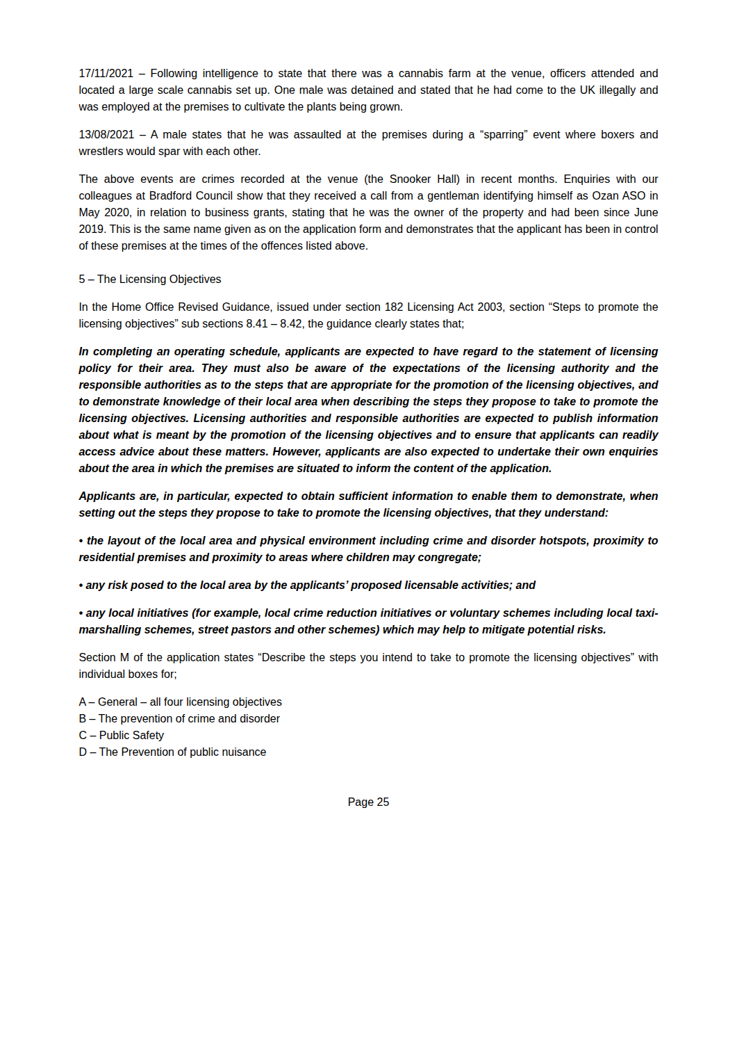17/11/2021 – Following intelligence to state that there was a cannabis farm at the venue, officers attended and located a large scale cannabis set up. One male was detained and stated that he had come to the UK illegally and was employed at the premises to cultivate the plants being grown.
13/08/2021 – A male states that he was assaulted at the premises during a “sparring” event where boxers and wrestlers would spar with each other.
The above events are crimes recorded at the venue (the Snooker Hall) in recent months. Enquiries with our colleagues at Bradford Council show that they received a call from a gentleman identifying himself as Ozan ASO in May 2020, in relation to business grants, stating that he was the owner of the property and had been since June 2019. This is the same name given as on the application form and demonstrates that the applicant has been in control of these premises at the times of the offences listed above.
5 – The Licensing Objectives
In the Home Office Revised Guidance, issued under section 182 Licensing Act 2003, section “Steps to promote the licensing objectives” sub sections 8.41 – 8.42, the guidance clearly states that;
In completing an operating schedule, applicants are expected to have regard to the statement of licensing policy for their area. They must also be aware of the expectations of the licensing authority and the responsible authorities as to the steps that are appropriate for the promotion of the licensing objectives, and to demonstrate knowledge of their local area when describing the steps they propose to take to promote the licensing objectives. Licensing authorities and responsible authorities are expected to publish information about what is meant by the promotion of the licensing objectives and to ensure that applicants can readily access advice about these matters. However, applicants are also expected to undertake their own enquiries about the area in which the premises are situated to inform the content of the application.
Applicants are, in particular, expected to obtain sufficient information to enable them to demonstrate, when setting out the steps they propose to take to promote the licensing objectives, that they understand:
• the layout of the local area and physical environment including crime and disorder hotspots, proximity to residential premises and proximity to areas where children may congregate;
• any risk posed to the local area by the applicants’ proposed licensable activities; and
• any local initiatives (for example, local crime reduction initiatives or voluntary schemes including local taxi-marshalling schemes, street pastors and other schemes) which may help to mitigate potential risks.
Section M of the application states “Describe the steps you intend to take to promote the licensing objectives” with individual boxes for;
A – General – all four licensing objectives
B – The prevention of crime and disorder
C – Public Safety
D – The Prevention of public nuisance
Page 25